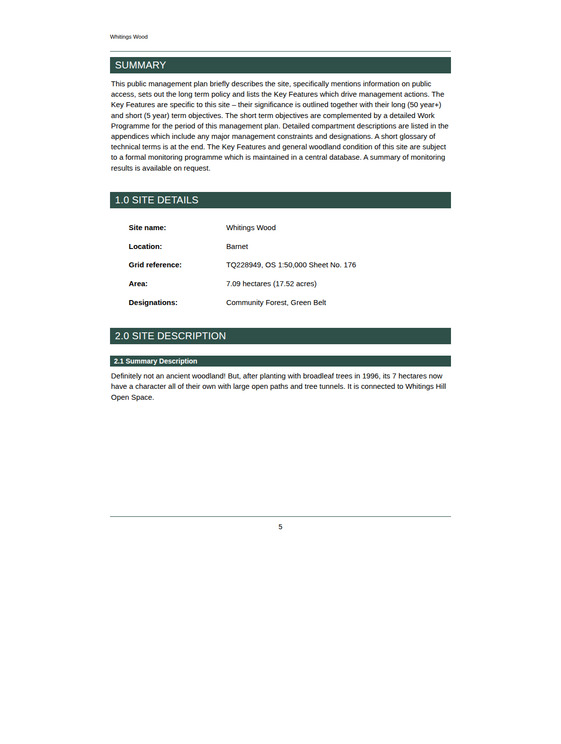Whitings Wood
SUMMARY
This public management plan briefly describes the site, specifically mentions information on public access, sets out the long term policy and lists the Key Features which drive management actions. The Key Features are specific to this site – their significance is outlined together with their long (50 year+) and short (5 year) term objectives. The short term objectives are complemented by a detailed Work Programme for the period of this management plan. Detailed compartment descriptions are listed in the appendices which include any major management constraints and designations. A short glossary of technical terms is at the end. The Key Features and general woodland condition of this site are subject to a formal monitoring programme which is maintained in a central database. A summary of monitoring results is available on request.
1.0 SITE DETAILS
Site name:
Whitings Wood
Location:
Barnet
Grid reference:
TQ228949, OS 1:50,000 Sheet No. 176
Area:
7.09 hectares (17.52 acres)
Designations:
Community Forest, Green Belt
2.0 SITE DESCRIPTION
2.1 Summary Description
Definitely not an ancient woodland! But, after planting with broadleaf trees in 1996, its 7 hectares now have a character all of their own with large open paths and tree tunnels. It is connected to Whitings Hill Open Space.
5